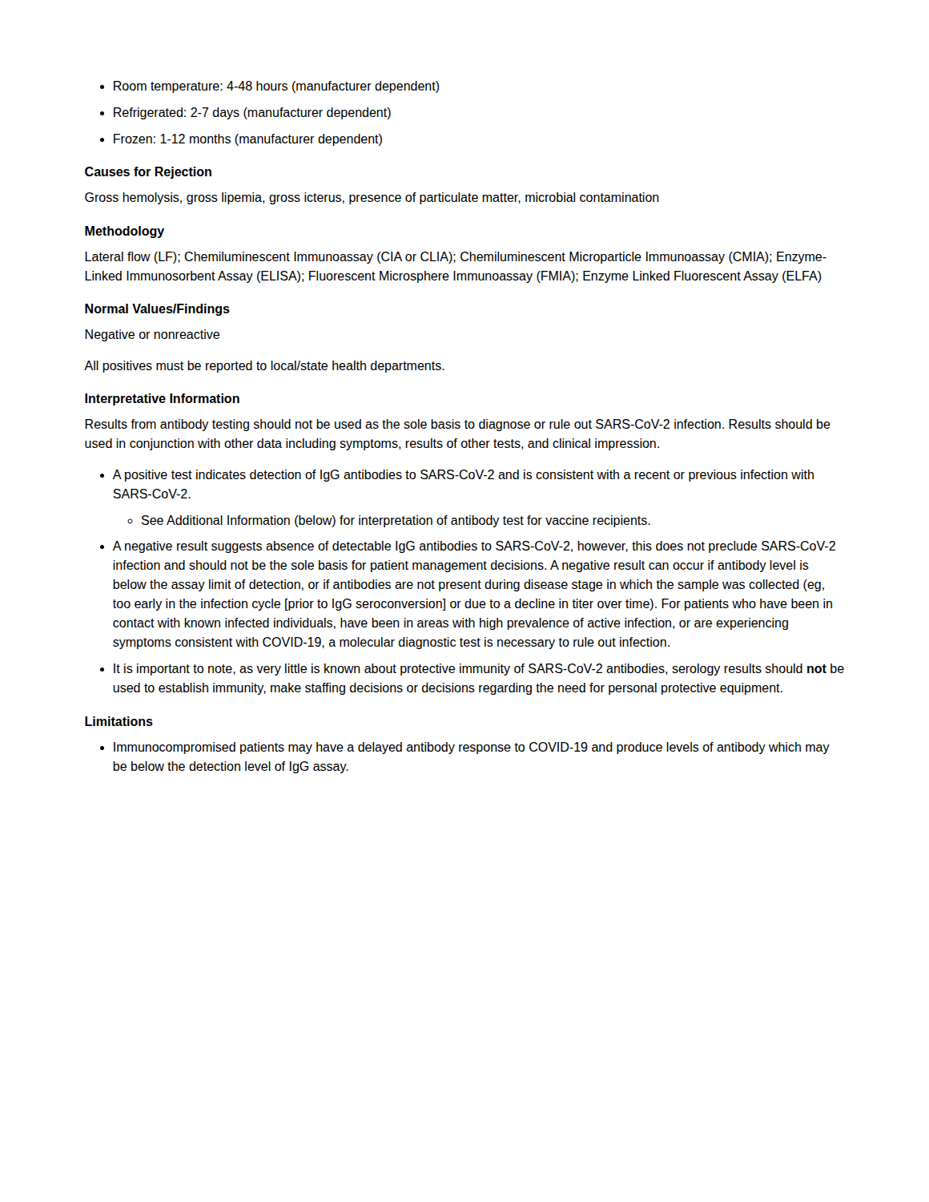Room temperature: 4-48 hours (manufacturer dependent)
Refrigerated: 2-7 days (manufacturer dependent)
Frozen: 1-12 months (manufacturer dependent)
Causes for Rejection
Gross hemolysis, gross lipemia, gross icterus, presence of particulate matter, microbial contamination
Methodology
Lateral flow (LF); Chemiluminescent Immunoassay (CIA or CLIA); Chemiluminescent Microparticle Immunoassay (CMIA); Enzyme-Linked Immunosorbent Assay (ELISA); Fluorescent Microsphere Immunoassay (FMIA); Enzyme Linked Fluorescent Assay (ELFA)
Normal Values/Findings
Negative or nonreactive
All positives must be reported to local/state health departments.
Interpretative Information
Results from antibody testing should not be used as the sole basis to diagnose or rule out SARS-CoV-2 infection. Results should be used in conjunction with other data including symptoms, results of other tests, and clinical impression.
A positive test indicates detection of IgG antibodies to SARS-CoV-2 and is consistent with a recent or previous infection with SARS-CoV-2.
See Additional Information (below) for interpretation of antibody test for vaccine recipients.
A negative result suggests absence of detectable IgG antibodies to SARS-CoV-2, however, this does not preclude SARS-CoV-2 infection and should not be the sole basis for patient management decisions. A negative result can occur if antibody level is below the assay limit of detection, or if antibodies are not present during disease stage in which the sample was collected (eg, too early in the infection cycle [prior to IgG seroconversion] or due to a decline in titer over time). For patients who have been in contact with known infected individuals, have been in areas with high prevalence of active infection, or are experiencing symptoms consistent with COVID-19, a molecular diagnostic test is necessary to rule out infection.
It is important to note, as very little is known about protective immunity of SARS-CoV-2 antibodies, serology results should not be used to establish immunity, make staffing decisions or decisions regarding the need for personal protective equipment.
Limitations
Immunocompromised patients may have a delayed antibody response to COVID-19 and produce levels of antibody which may be below the detection level of IgG assay.